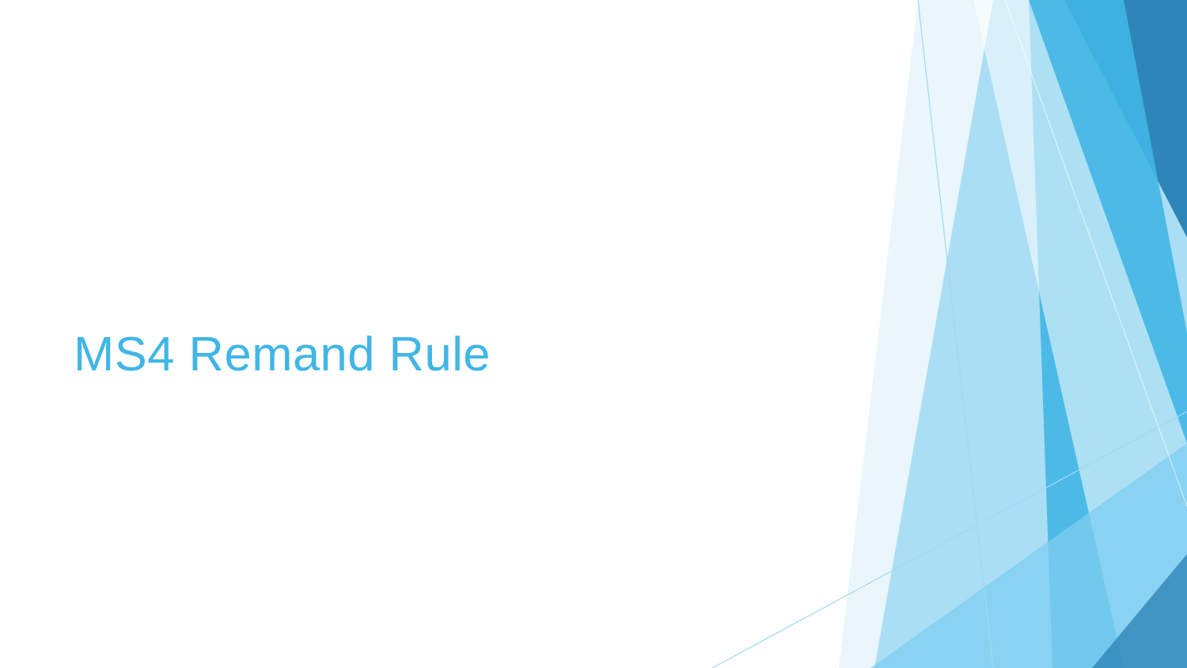MS4 Remand Rule